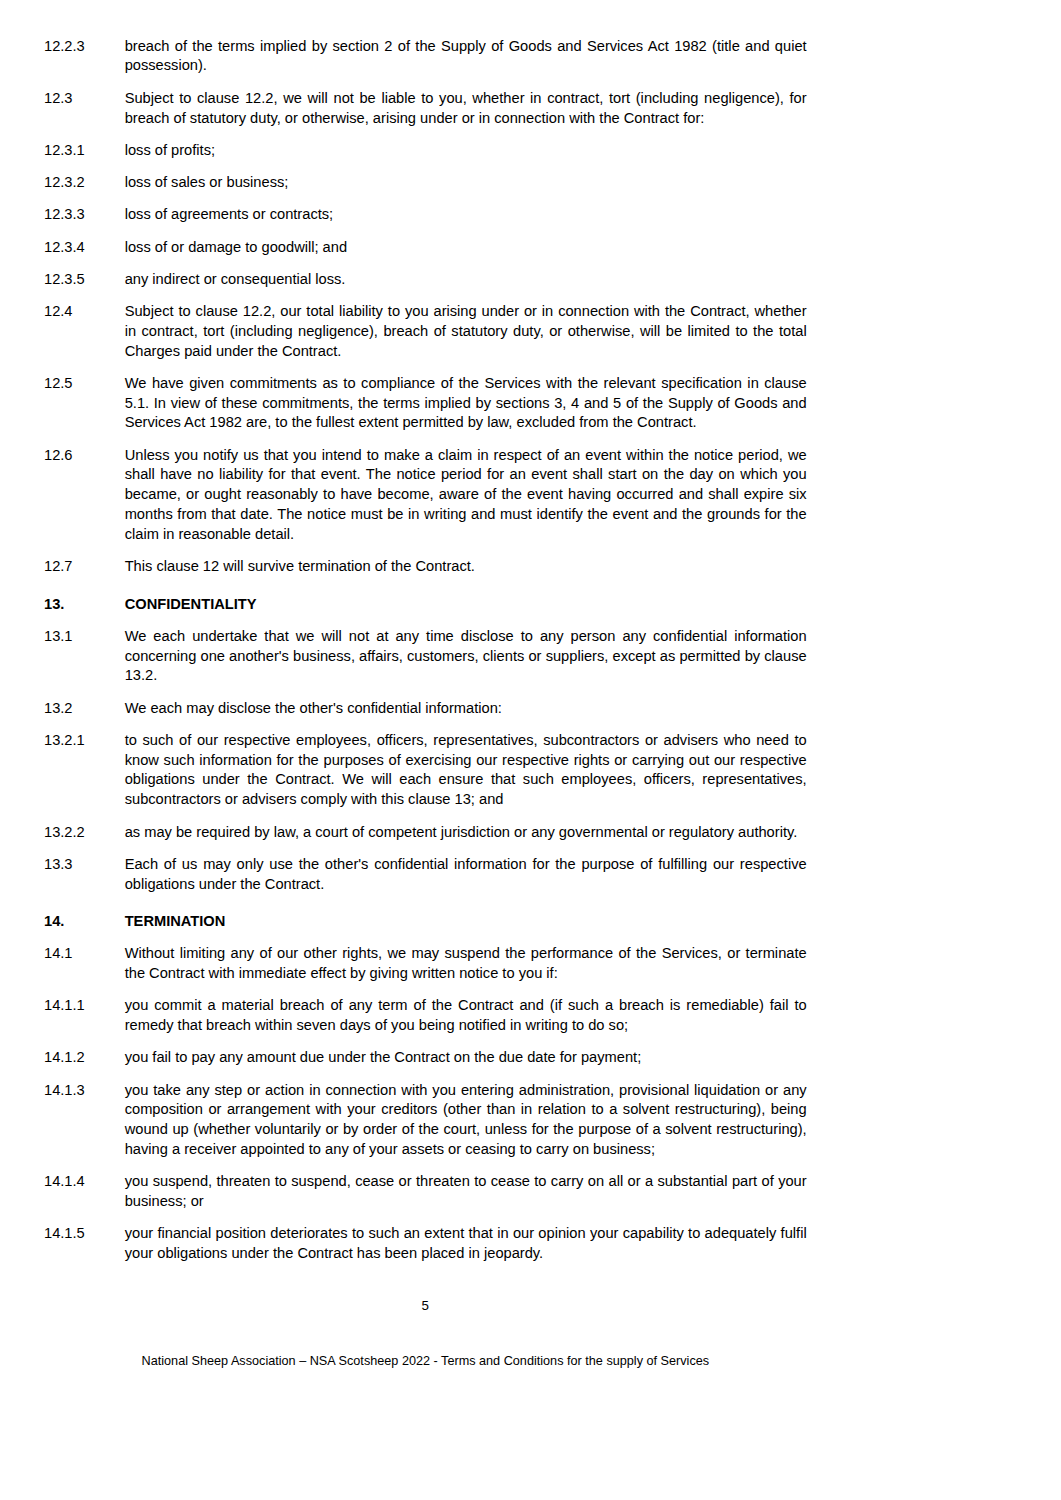12.2.3
breach of the terms implied by section 2 of the Supply of Goods and Services Act 1982 (title and quiet possession).
12.3
Subject to clause 12.2, we will not be liable to you, whether in contract, tort (including negligence), for breach of statutory duty, or otherwise, arising under or in connection with the Contract for:
12.3.1
loss of profits;
12.3.2
loss of sales or business;
12.3.3
loss of agreements or contracts;
12.3.4
loss of or damage to goodwill; and
12.3.5
any indirect or consequential loss.
12.4
Subject to clause 12.2, our total liability to you arising under or in connection with the Contract, whether in contract, tort (including negligence), breach of statutory duty, or otherwise, will be limited to the total Charges paid under the Contract.
12.5
We have given commitments as to compliance of the Services with the relevant specification in clause 5.1. In view of these commitments, the terms implied by sections 3, 4 and 5 of the Supply of Goods and Services Act 1982 are, to the fullest extent permitted by law, excluded from the Contract.
12.6
Unless you notify us that you intend to make a claim in respect of an event within the notice period, we shall have no liability for that event. The notice period for an event shall start on the day on which you became, or ought reasonably to have become, aware of the event having occurred and shall expire six months from that date. The notice must be in writing and must identify the event and the grounds for the claim in reasonable detail.
12.7
This clause 12 will survive termination of the Contract.
13. Confidentiality
13.1
We each undertake that we will not at any time disclose to any person any confidential information concerning one another's business, affairs, customers, clients or suppliers, except as permitted by clause 13.2.
13.2
We each may disclose the other's confidential information:
13.2.1
to such of our respective employees, officers, representatives, subcontractors or advisers who need to know such information for the purposes of exercising our respective rights or carrying out our respective obligations under the Contract. We will each ensure that such employees, officers, representatives, subcontractors or advisers comply with this clause 13; and
13.2.2
as may be required by law, a court of competent jurisdiction or any governmental or regulatory authority.
13.3
Each of us may only use the other's confidential information for the purpose of fulfilling our respective obligations under the Contract.
14. Termination
14.1
Without limiting any of our other rights, we may suspend the performance of the Services, or terminate the Contract with immediate effect by giving written notice to you if:
14.1.1
you commit a material breach of any term of the Contract and (if such a breach is remediable) fail to remedy that breach within seven days of you being notified in writing to do so;
14.1.2
you fail to pay any amount due under the Contract on the due date for payment;
14.1.3
you take any step or action in connection with you entering administration, provisional liquidation or any composition or arrangement with your creditors (other than in relation to a solvent restructuring), being wound up (whether voluntarily or by order of the court, unless for the purpose of a solvent restructuring), having a receiver appointed to any of your assets or ceasing to carry on business;
14.1.4
you suspend, threaten to suspend, cease or threaten to cease to carry on all or a substantial part of your business; or
14.1.5
your financial position deteriorates to such an extent that in our opinion your capability to adequately fulfil your obligations under the Contract has been placed in jeopardy.
5
National Sheep Association – NSA Scotsheep 2022 - Terms and Conditions for the supply of Services